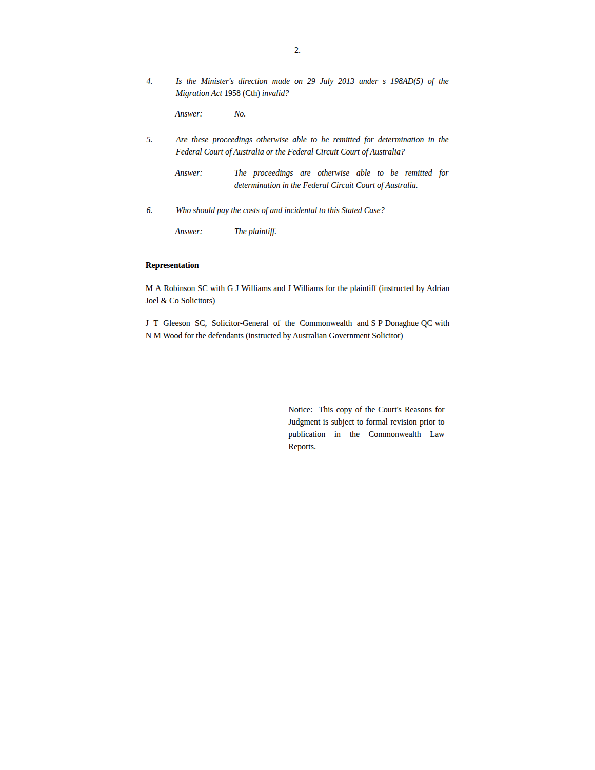2.
4.
Is the Minister's direction made on 29 July 2013 under s 198AD(5) of the Migration Act 1958 (Cth) invalid?
Answer:
No.
5.
Are these proceedings otherwise able to be remitted for determination in the Federal Court of Australia or the Federal Circuit Court of Australia?
Answer:
The proceedings are otherwise able to be remitted for determination in the Federal Circuit Court of Australia.
6.
Who should pay the costs of and incidental to this Stated Case?
Answer:
The plaintiff.
Representation
M A Robinson SC with G J Williams and J Williams for the plaintiff (instructed by Adrian Joel & Co Solicitors)
J T Gleeson SC, Solicitor-General of the Commonwealth and S P Donaghue QC with N M Wood for the defendants (instructed by Australian Government Solicitor)
Notice: This copy of the Court's Reasons for Judgment is subject to formal revision prior to publication in the Commonwealth Law Reports.